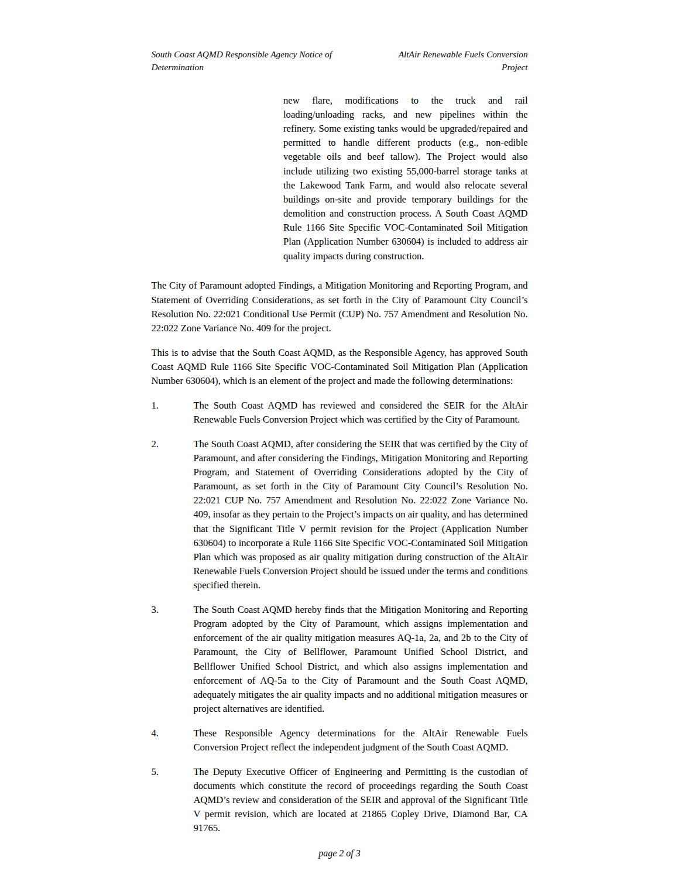South Coast AQMD Responsible Agency Notice of Determination AltAir Renewable Fuels Conversion Project
new flare, modifications to the truck and rail loading/unloading racks, and new pipelines within the refinery. Some existing tanks would be upgraded/repaired and permitted to handle different products (e.g., non-edible vegetable oils and beef tallow). The Project would also include utilizing two existing 55,000-barrel storage tanks at the Lakewood Tank Farm, and would also relocate several buildings on-site and provide temporary buildings for the demolition and construction process. A South Coast AQMD Rule 1166 Site Specific VOC-Contaminated Soil Mitigation Plan (Application Number 630604) is included to address air quality impacts during construction.
The City of Paramount adopted Findings, a Mitigation Monitoring and Reporting Program, and Statement of Overriding Considerations, as set forth in the City of Paramount City Council’s Resolution No. 22:021 Conditional Use Permit (CUP) No. 757 Amendment and Resolution No. 22:022 Zone Variance No. 409 for the project.
This is to advise that the South Coast AQMD, as the Responsible Agency, has approved South Coast AQMD Rule 1166 Site Specific VOC-Contaminated Soil Mitigation Plan (Application Number 630604), which is an element of the project and made the following determinations:
1. The South Coast AQMD has reviewed and considered the SEIR for the AltAir Renewable Fuels Conversion Project which was certified by the City of Paramount.
2. The South Coast AQMD, after considering the SEIR that was certified by the City of Paramount, and after considering the Findings, Mitigation Monitoring and Reporting Program, and Statement of Overriding Considerations adopted by the City of Paramount, as set forth in the City of Paramount City Council’s Resolution No. 22:021 CUP No. 757 Amendment and Resolution No. 22:022 Zone Variance No. 409, insofar as they pertain to the Project’s impacts on air quality, and has determined that the Significant Title V permit revision for the Project (Application Number 630604) to incorporate a Rule 1166 Site Specific VOC-Contaminated Soil Mitigation Plan which was proposed as air quality mitigation during construction of the AltAir Renewable Fuels Conversion Project should be issued under the terms and conditions specified therein.
3. The South Coast AQMD hereby finds that the Mitigation Monitoring and Reporting Program adopted by the City of Paramount, which assigns implementation and enforcement of the air quality mitigation measures AQ-1a, 2a, and 2b to the City of Paramount, the City of Bellflower, Paramount Unified School District, and Bellflower Unified School District, and which also assigns implementation and enforcement of AQ-5a to the City of Paramount and the South Coast AQMD, adequately mitigates the air quality impacts and no additional mitigation measures or project alternatives are identified.
4. These Responsible Agency determinations for the AltAir Renewable Fuels Conversion Project reflect the independent judgment of the South Coast AQMD.
5. The Deputy Executive Officer of Engineering and Permitting is the custodian of documents which constitute the record of proceedings regarding the South Coast AQMD’s review and consideration of the SEIR and approval of the Significant Title V permit revision, which are located at 21865 Copley Drive, Diamond Bar, CA 91765.
page 2 of 3